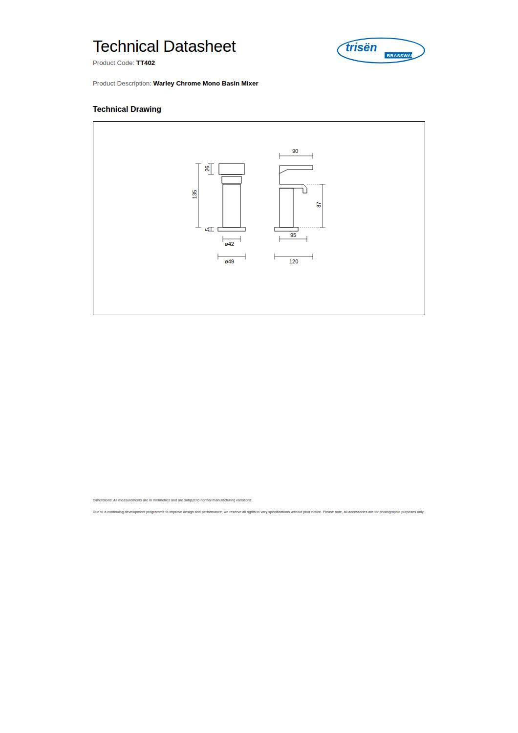trisën BRASSWARE
Technical Datasheet
Product Code: TT402
Product Description: Warley Chrome Mono Basin Mixer
Technical Drawing
26 135 5 ø42 ø49 90 87 95 120
Dimensions: All measurements are in millimetres and are subject to normal manufacturing variations.
Due to a continuing development programme to improve design and performance, we reserve all rights to vary specifications without prior notice. Please note, all accessories are for photographic purposes only.